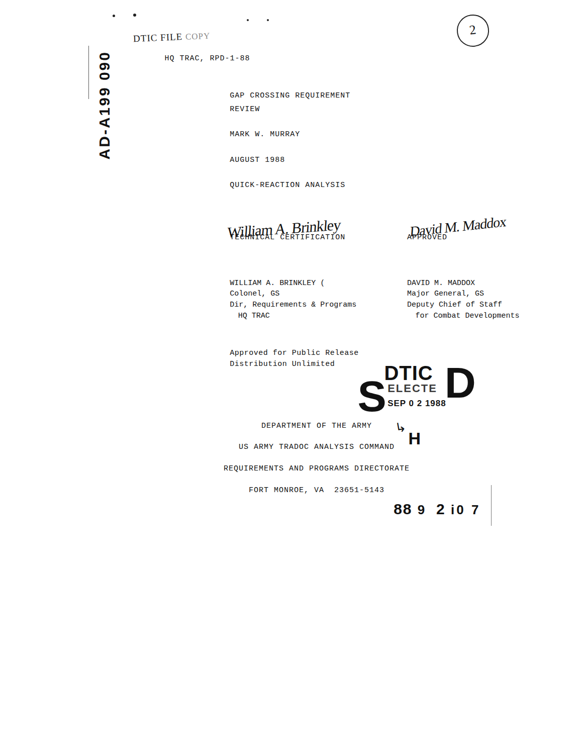2
DTIC FILE COPY
AD-A199 090
HQ TRAC, RPD-1-88
GAP CROSSING REQUIREMENT
REVIEW
MARK W. MURRAY
AUGUST 1988
QUICK-REACTION ANALYSIS
TECHNICAL CERTIFICATION
William A. Brinkley
WILLIAM A. BRINKLEY (
Colonel, GS
Dir, Requirements & Programs
HQ TRAC
APPROVED
David M. Maddox
DAVID M. MADDOX
Major General, GS
Deputy Chief of Staff
for Combat Developments
Approved for Public Release
Distribution Unlimited
DEPARTMENT OF THE ARMY
US ARMY TRADOC ANALYSIS COMMAND
REQUIREMENTS AND PROGRAMS DIRECTORATE
FORT MONROE, VA 23651-5143
S
D
DTIC
ELECTE
SEP 0 2 1988
↳
H
88 9 2 i0 7